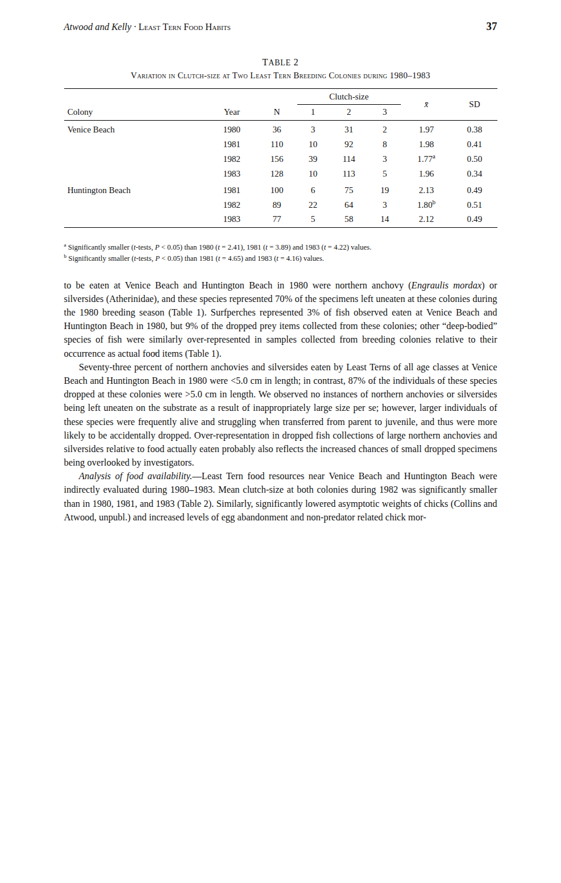Atwood and Kelly · Least Tern Food Habits 37
TABLE 2
Variation in Clutch-size at Two Least Tern Breeding Colonies during 1980–1983
| Colony | Year | N | Clutch-size | x̄ | SD |
| --- | --- | --- | --- | --- | --- |
| 1 | 2 | 3 |
| Venice Beach | 1980 | 36 | 3 | 31 | 2 | 1.97 | 0.38 |
| | 1981 | 110 | 10 | 92 | 8 | 1.98 | 0.41 |
| | 1982 | 156 | 39 | 114 | 3 | 1.77 a | 0.50 |
| | 1983 | 128 | 10 | 113 | 5 | 1.96 | 0.34 |
| Huntington Beach | 1981 | 100 | 6 | 75 | 19 | 2.13 | 0.49 |
| | 1982 | 89 | 22 | 64 | 3 | 1.80 b | 0.51 |
| | 1983 | 77 | 5 | 58 | 14 | 2.12 | 0.49 |
a Significantly smaller (t-tests, P < 0.05) than 1980 (t = 2.41), 1981 (t = 3.89) and 1983 (t = 4.22) values.
b Significantly smaller (t-tests, P < 0.05) than 1981 (t = 4.65) and 1983 (t = 4.16) values.
to be eaten at Venice Beach and Huntington Beach in 1980 were northern anchovy (Engraulis mordax) or silversides (Atherinidae), and these species represented 70% of the specimens left uneaten at these colonies during the 1980 breeding season (Table 1). Surfperches represented 3% of fish observed eaten at Venice Beach and Huntington Beach in 1980, but 9% of the dropped prey items collected from these colonies; other “deep-bodied” species of fish were similarly over-represented in samples collected from breeding colonies relative to their occurrence as actual food items (Table 1).
Seventy-three percent of northern anchovies and silversides eaten by Least Terns of all age classes at Venice Beach and Huntington Beach in 1980 were <5.0 cm in length; in contrast, 87% of the individuals of these species dropped at these colonies were >5.0 cm in length. We observed no instances of northern anchovies or silversides being left uneaten on the substrate as a result of inappropriately large size per se; however, larger individuals of these species were frequently alive and struggling when transferred from parent to juvenile, and thus were more likely to be accidentally dropped. Over-representation in dropped fish collections of large northern anchovies and silversides relative to food actually eaten probably also reflects the increased chances of small dropped specimens being overlooked by investigators.
Analysis of food availability.—Least Tern food resources near Venice Beach and Huntington Beach were indirectly evaluated during 1980–1983. Mean clutch-size at both colonies during 1982 was significantly smaller than in 1980, 1981, and 1983 (Table 2). Similarly, significantly lowered asymptotic weights of chicks (Collins and Atwood, unpubl.) and increased levels of egg abandonment and non-predator related chick mor-